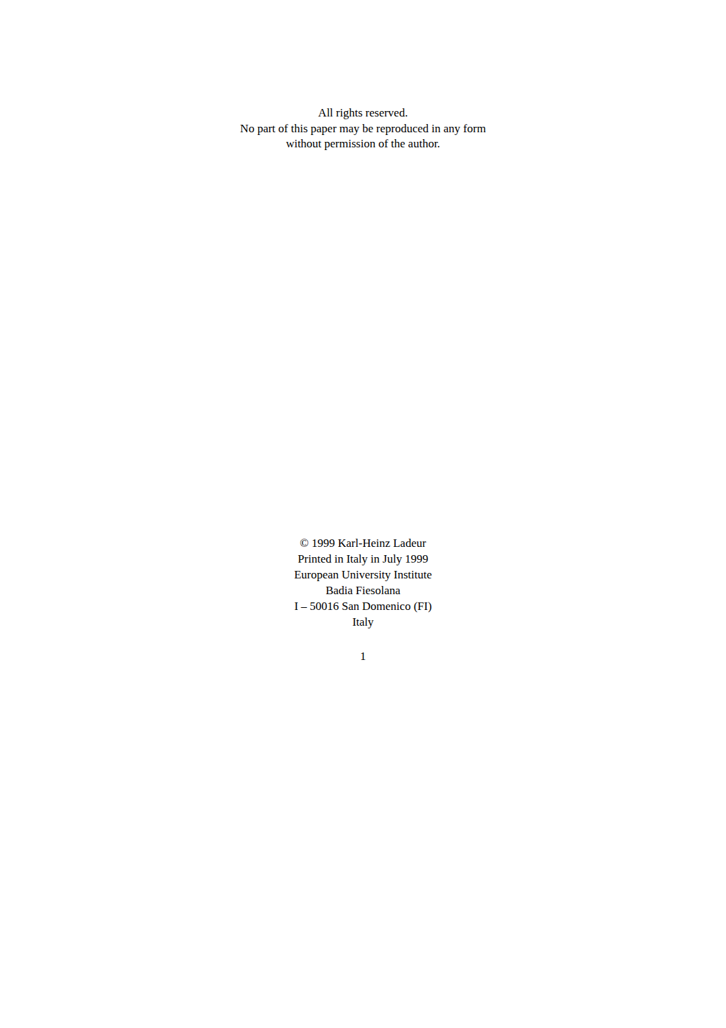All rights reserved.
No part of this paper may be reproduced in any form
without permission of the author.
© 1999 Karl-Heinz Ladeur
Printed in Italy in July 1999
European University Institute
Badia Fiesolana
I – 50016 San Domenico (FI)
Italy
1